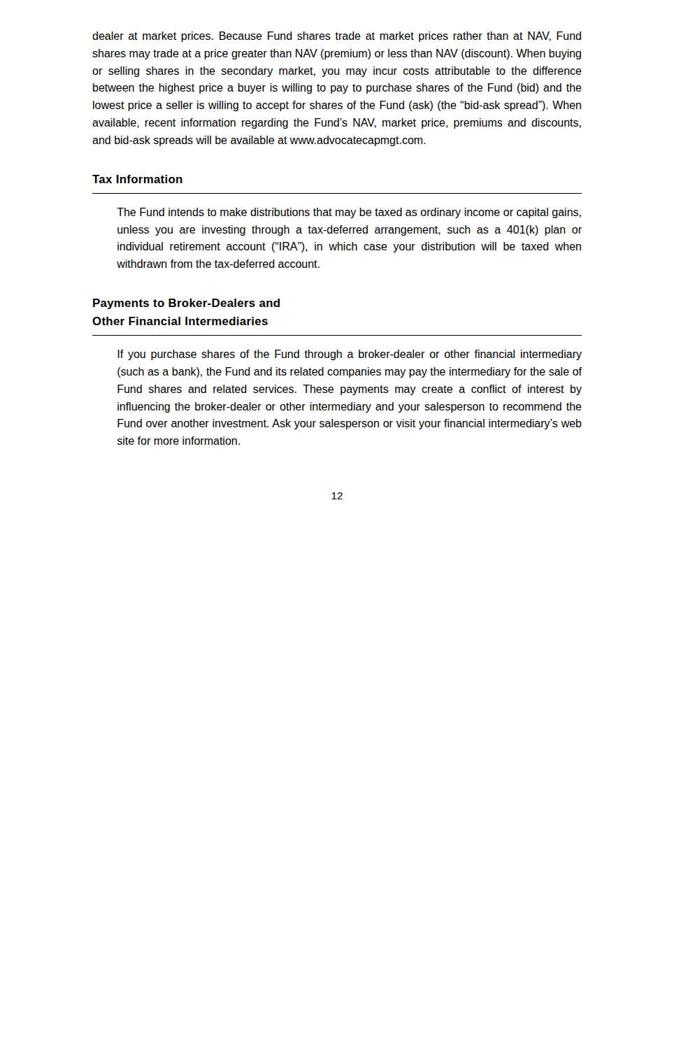dealer at market prices. Because Fund shares trade at market prices rather than at NAV, Fund shares may trade at a price greater than NAV (premium) or less than NAV (discount). When buying or selling shares in the secondary market, you may incur costs attributable to the difference between the highest price a buyer is willing to pay to purchase shares of the Fund (bid) and the lowest price a seller is willing to accept for shares of the Fund (ask) (the “bid-ask spread”). When available, recent information regarding the Fund’s NAV, market price, premiums and discounts, and bid-ask spreads will be available at www.advocatecapmgt.com.
Tax Information
The Fund intends to make distributions that may be taxed as ordinary income or capital gains, unless you are investing through a tax-deferred arrangement, such as a 401(k) plan or individual retirement account (“IRA”), in which case your distribution will be taxed when withdrawn from the tax-deferred account.
Payments to Broker-Dealers and
Other Financial Intermediaries
If you purchase shares of the Fund through a broker-dealer or other financial intermediary (such as a bank), the Fund and its related companies may pay the intermediary for the sale of Fund shares and related services. These payments may create a conflict of interest by influencing the broker-dealer or other intermediary and your salesperson to recommend the Fund over another investment. Ask your salesperson or visit your financial intermediary’s web site for more information.
12